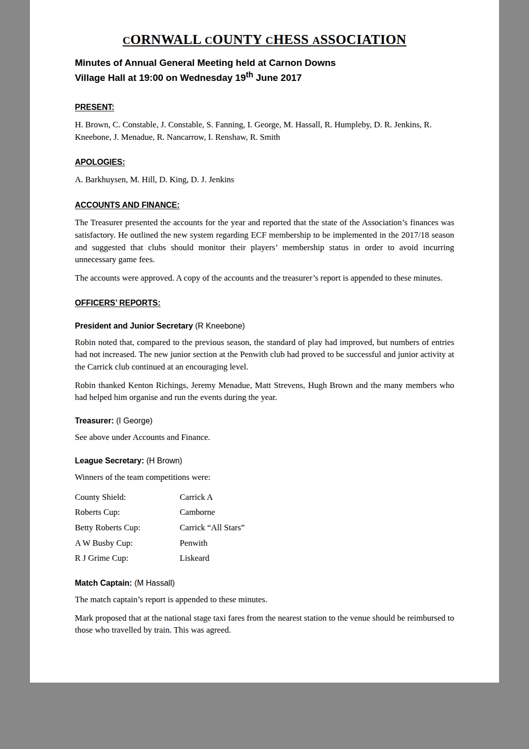CORNWALL COUNTY CHESS ASSOCIATION
Minutes of Annual General Meeting held at Carnon Downs
Village Hall at 19:00 on Wednesday 19th June 2017
PRESENT:
H. Brown, C. Constable, J. Constable, S. Fanning, I. George, M. Hassall, R. Humpleby, D. R. Jenkins, R. Kneebone, J. Menadue, R. Nancarrow, I. Renshaw, R. Smith
APOLOGIES:
A. Barkhuysen, M. Hill, D. King, D. J. Jenkins
ACCOUNTS AND FINANCE:
The Treasurer presented the accounts for the year and reported that the state of the Association’s finances was satisfactory. He outlined the new system regarding ECF membership to be implemented in the 2017/18 season and suggested that clubs should monitor their players’ membership status in order to avoid incurring unnecessary game fees.
The accounts were approved. A copy of the accounts and the treasurer’s report is appended to these minutes.
OFFICERS’ REPORTS:
President and Junior Secretary (R Kneebone)
Robin noted that, compared to the previous season, the standard of play had improved, but numbers of entries had not increased. The new junior section at the Penwith club had proved to be successful and junior activity at the Carrick club continued at an encouraging level.
Robin thanked Kenton Richings, Jeremy Menadue, Matt Strevens, Hugh Brown and the many members who had helped him organise and run the events during the year.
Treasurer: (I George)
See above under Accounts and Finance.
League Secretary: (H Brown)
Winners of the team competitions were:
| County Shield: | Carrick A |
| Roberts Cup: | Camborne |
| Betty Roberts Cup: | Carrick “All Stars” |
| A W Busby Cup: | Penwith |
| R J Grime Cup: | Liskeard |
Match Captain: (M Hassall)
The match captain’s report is appended to these minutes.
Mark proposed that at the national stage taxi fares from the nearest station to the venue should be reimbursed to those who travelled by train. This was agreed.